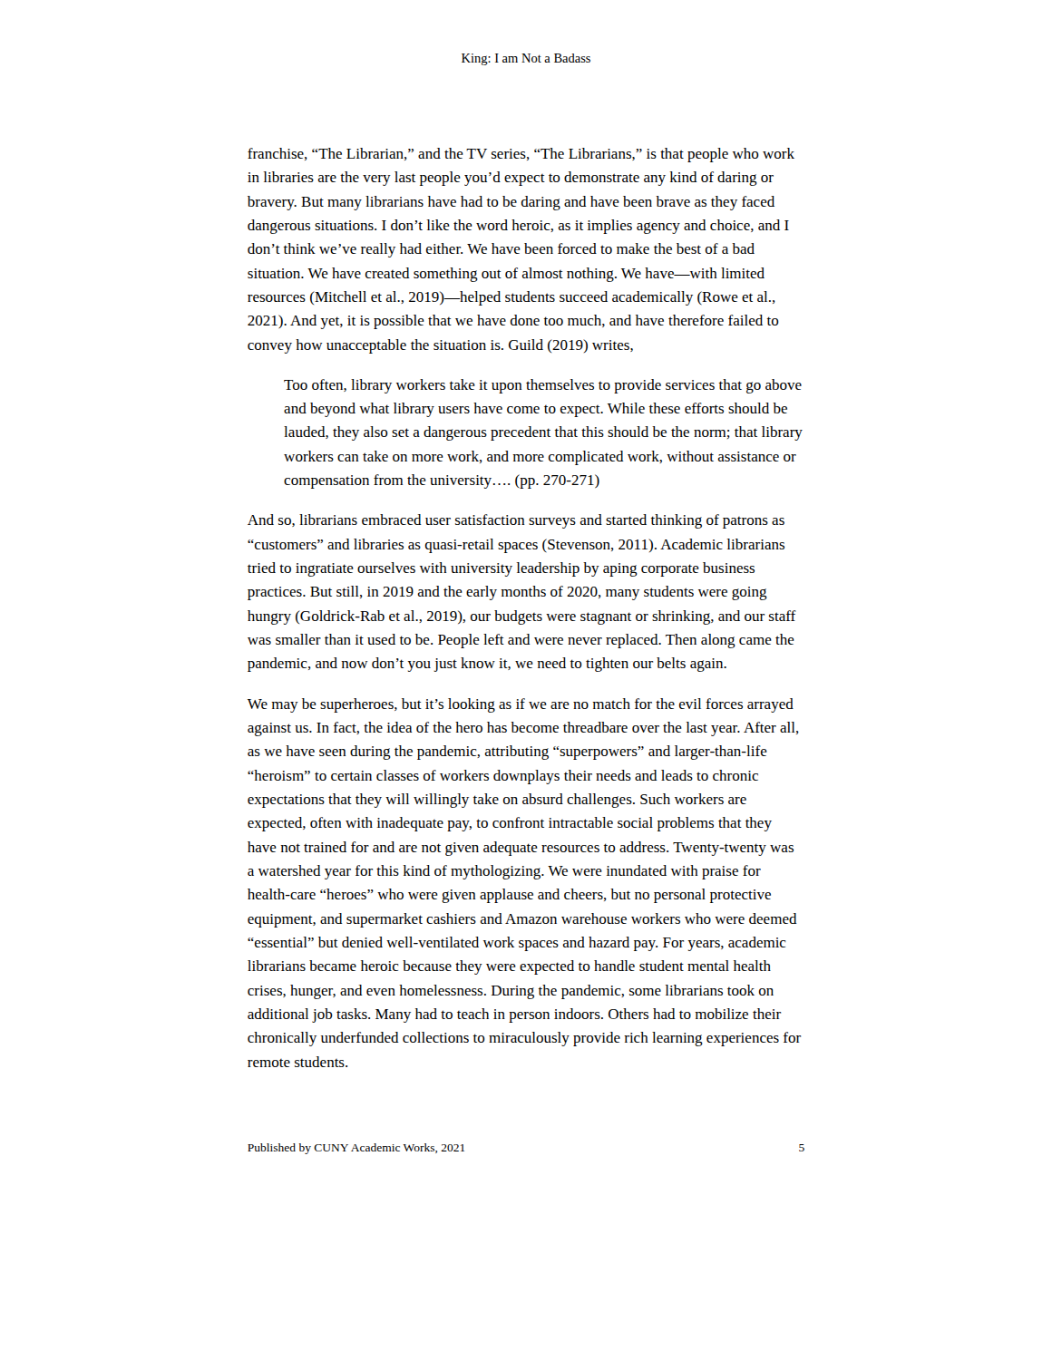King: I am Not a Badass
franchise, “The Librarian,” and the TV series, “The Librarians,” is that people who work in libraries are the very last people you’d expect to demonstrate any kind of daring or bravery. But many librarians have had to be daring and have been brave as they faced dangerous situations. I don’t like the word heroic, as it implies agency and choice, and I don’t think we’ve really had either. We have been forced to make the best of a bad situation. We have created something out of almost nothing. We have—with limited resources (Mitchell et al., 2019)—helped students succeed academically (Rowe et al., 2021). And yet, it is possible that we have done too much, and have therefore failed to convey how unacceptable the situation is. Guild (2019) writes,
Too often, library workers take it upon themselves to provide services that go above and beyond what library users have come to expect. While these efforts should be lauded, they also set a dangerous precedent that this should be the norm; that library workers can take on more work, and more complicated work, without assistance or compensation from the university…. (pp. 270-271)
And so, librarians embraced user satisfaction surveys and started thinking of patrons as “customers” and libraries as quasi-retail spaces (Stevenson, 2011). Academic librarians tried to ingratiate ourselves with university leadership by aping corporate business practices. But still, in 2019 and the early months of 2020, many students were going hungry (Goldrick-Rab et al., 2019), our budgets were stagnant or shrinking, and our staff was smaller than it used to be. People left and were never replaced. Then along came the pandemic, and now don’t you just know it, we need to tighten our belts again.
We may be superheroes, but it’s looking as if we are no match for the evil forces arrayed against us. In fact, the idea of the hero has become threadbare over the last year. After all, as we have seen during the pandemic, attributing “superpowers” and larger-than-life “heroism” to certain classes of workers downplays their needs and leads to chronic expectations that they will willingly take on absurd challenges. Such workers are expected, often with inadequate pay, to confront intractable social problems that they have not trained for and are not given adequate resources to address. Twenty-twenty was a watershed year for this kind of mythologizing. We were inundated with praise for health-care “heroes” who were given applause and cheers, but no personal protective equipment, and supermarket cashiers and Amazon warehouse workers who were deemed “essential” but denied well-ventilated work spaces and hazard pay. For years, academic librarians became heroic because they were expected to handle student mental health crises, hunger, and even homelessness. During the pandemic, some librarians took on additional job tasks. Many had to teach in person indoors. Others had to mobilize their chronically underfunded collections to miraculously provide rich learning experiences for remote students.
Published by CUNY Academic Works, 2021
5